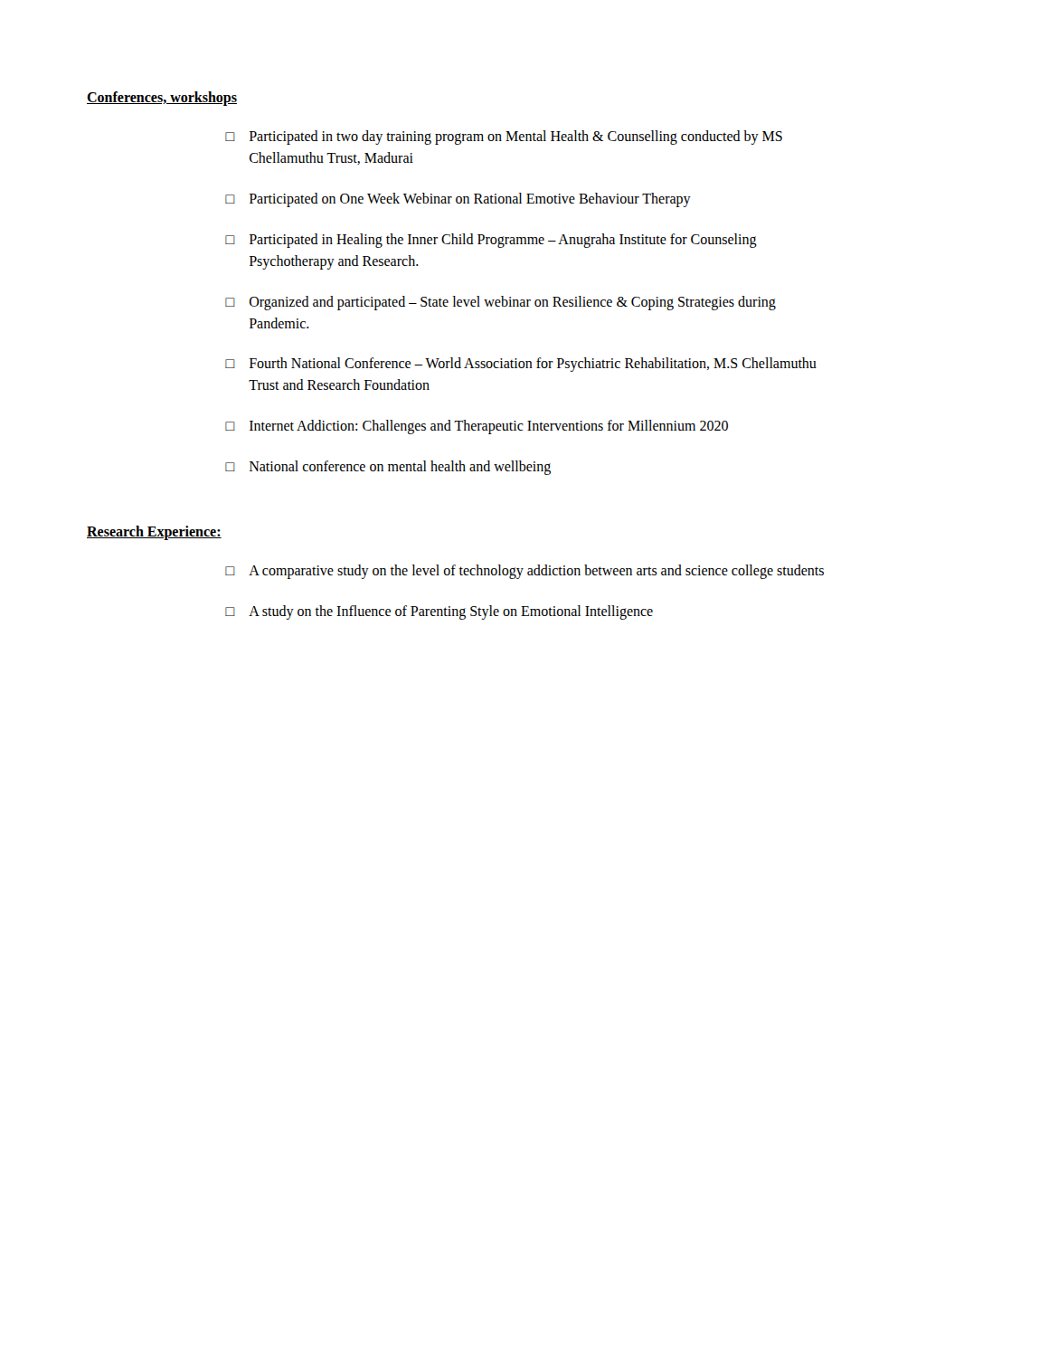Conferences, workshops
Participated in two day training program on Mental Health & Counselling conducted by MS Chellamuthu Trust, Madurai
Participated on One Week Webinar on Rational Emotive Behaviour Therapy
Participated in Healing the Inner Child Programme – Anugraha Institute for Counseling Psychotherapy and Research.
Organized and participated – State level webinar on Resilience & Coping Strategies during Pandemic.
Fourth National Conference – World Association for Psychiatric Rehabilitation, M.S Chellamuthu Trust and Research Foundation
Internet Addiction: Challenges and Therapeutic Interventions for Millennium 2020
National conference on mental health and wellbeing
Research Experience:
A comparative study on the level of technology addiction between arts and science college students
A study on the Influence of Parenting Style on Emotional Intelligence